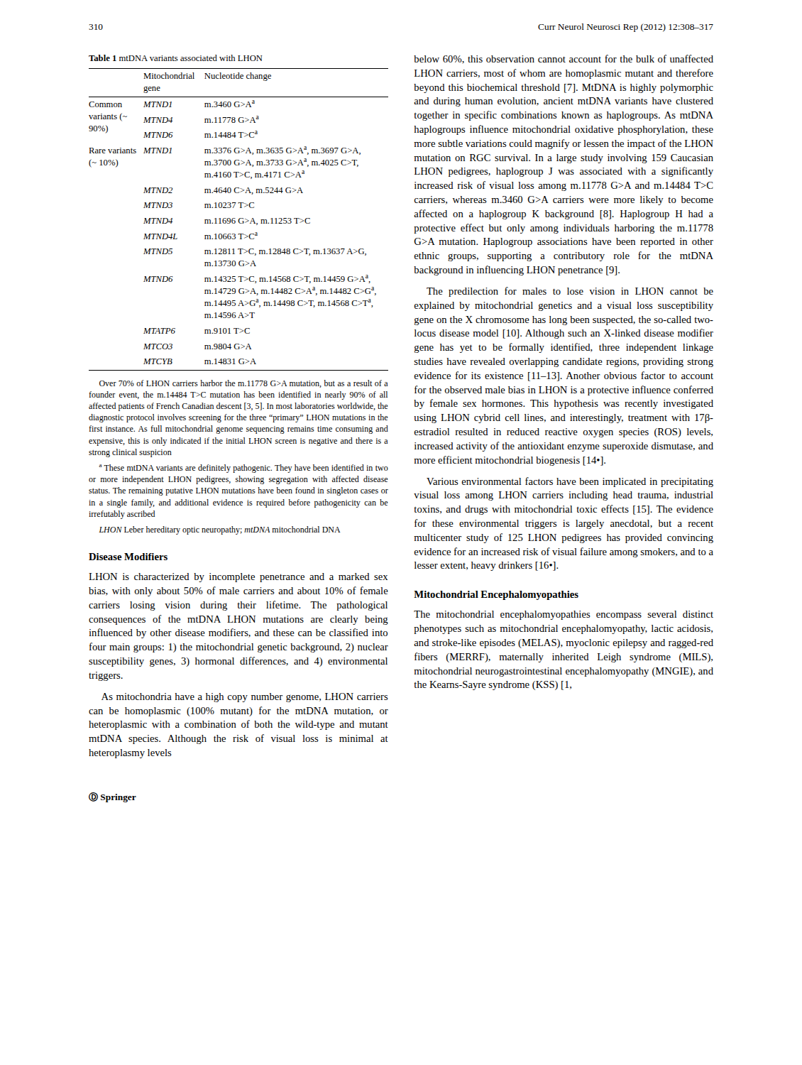310 Curr Neurol Neurosci Rep (2012) 12:308–317
Table 1 mtDNA variants associated with LHON
| | Mitochondrial gene | Nucleotide change |
| --- | --- | --- |
| Common variants (~ 90%) | MTND1 | m.3460 G>A a |
| MTND4 | m.11778 G>A a |
| MTND6 | m.14484 T>C a |
| Rare variants (~ 10%) | MTND1 | m.3376 G>A, m.3635 G>A a , m.3697 G>A, m.3700 G>A, m.3733 G>A a , m.4025 C>T, m.4160 T>C, m.4171 C>A a |
| MTND2 | m.4640 C>A, m.5244 G>A |
| MTND3 | m.10237 T>C |
| MTND4 | m.11696 G>A, m.11253 T>C |
| MTND4L | m.10663 T>C a |
| MTND5 | m.12811 T>C, m.12848 C>T, m.13637 A>G, m.13730 G>A |
| MTND6 | m.14325 T>C, m.14568 C>T, m.14459 G>A a , m.14729 G>A, m.14482 C>A a , m.14482 C>G a , m.14495 A>G a , m.14498 C>T, m.14568 C>T a , m.14596 A>T |
| MTATP6 | m.9101 T>C |
| MTCO3 | m.9804 G>A |
| | MTCYB | m.14831 G>A |
Over 70% of LHON carriers harbor the m.11778 G>A mutation, but as a result of a founder event, the m.14484 T>C mutation has been identified in nearly 90% of all affected patients of French Canadian descent [3, 5]. In most laboratories worldwide, the diagnostic protocol involves screening for the three “primary” LHON mutations in the first instance. As full mitochondrial genome sequencing remains time consuming and expensive, this is only indicated if the initial LHON screen is negative and there is a strong clinical suspicion
a These mtDNA variants are definitely pathogenic. They have been identified in two or more independent LHON pedigrees, showing segregation with affected disease status. The remaining putative LHON mutations have been found in singleton cases or in a single family, and additional evidence is required before pathogenicity can be irrefutably ascribed
LHON Leber hereditary optic neuropathy; mtDNA mitochondrial DNA
Disease Modifiers
LHON is characterized by incomplete penetrance and a marked sex bias, with only about 50% of male carriers and about 10% of female carriers losing vision during their lifetime. The pathological consequences of the mtDNA LHON mutations are clearly being influenced by other disease modifiers, and these can be classified into four main groups: 1) the mitochondrial genetic background, 2) nuclear susceptibility genes, 3) hormonal differences, and 4) environmental triggers.
As mitochondria have a high copy number genome, LHON carriers can be homoplasmic (100% mutant) for the mtDNA mutation, or heteroplasmic with a combination of both the wild-type and mutant mtDNA species. Although the risk of visual loss is minimal at heteroplasmy levels
below 60%, this observation cannot account for the bulk of unaffected LHON carriers, most of whom are homoplasmic mutant and therefore beyond this biochemical threshold [7]. MtDNA is highly polymorphic and during human evolution, ancient mtDNA variants have clustered together in specific combinations known as haplogroups. As mtDNA haplogroups influence mitochondrial oxidative phosphorylation, these more subtle variations could magnify or lessen the impact of the LHON mutation on RGC survival. In a large study involving 159 Caucasian LHON pedigrees, haplogroup J was associated with a significantly increased risk of visual loss among m.11778 G>A and m.14484 T>C carriers, whereas m.3460 G>A carriers were more likely to become affected on a haplogroup K background [8]. Haplogroup H had a protective effect but only among individuals harboring the m.11778 G>A mutation. Haplogroup associations have been reported in other ethnic groups, supporting a contributory role for the mtDNA background in influencing LHON penetrance [9].
The predilection for males to lose vision in LHON cannot be explained by mitochondrial genetics and a visual loss susceptibility gene on the X chromosome has long been suspected, the so-called two-locus disease model [10]. Although such an X-linked disease modifier gene has yet to be formally identified, three independent linkage studies have revealed overlapping candidate regions, providing strong evidence for its existence [11–13]. Another obvious factor to account for the observed male bias in LHON is a protective influence conferred by female sex hormones. This hypothesis was recently investigated using LHON cybrid cell lines, and interestingly, treatment with 17β-estradiol resulted in reduced reactive oxygen species (ROS) levels, increased activity of the antioxidant enzyme superoxide dismutase, and more efficient mitochondrial biogenesis [14•].
Various environmental factors have been implicated in precipitating visual loss among LHON carriers including head trauma, industrial toxins, and drugs with mitochondrial toxic effects [15]. The evidence for these environmental triggers is largely anecdotal, but a recent multicenter study of 125 LHON pedigrees has provided convincing evidence for an increased risk of visual failure among smokers, and to a lesser extent, heavy drinkers [16•].
Mitochondrial Encephalomyopathies
The mitochondrial encephalomyopathies encompass several distinct phenotypes such as mitochondrial encephalomyopathy, lactic acidosis, and stroke-like episodes (MELAS), myoclonic epilepsy and ragged-red fibers (MERRF), maternally inherited Leigh syndrome (MILS), mitochondrial neurogastrointestinal encephalomyopathy (MNGIE), and the Kearns-Sayre syndrome (KSS) [1,
Ⓓ Springer